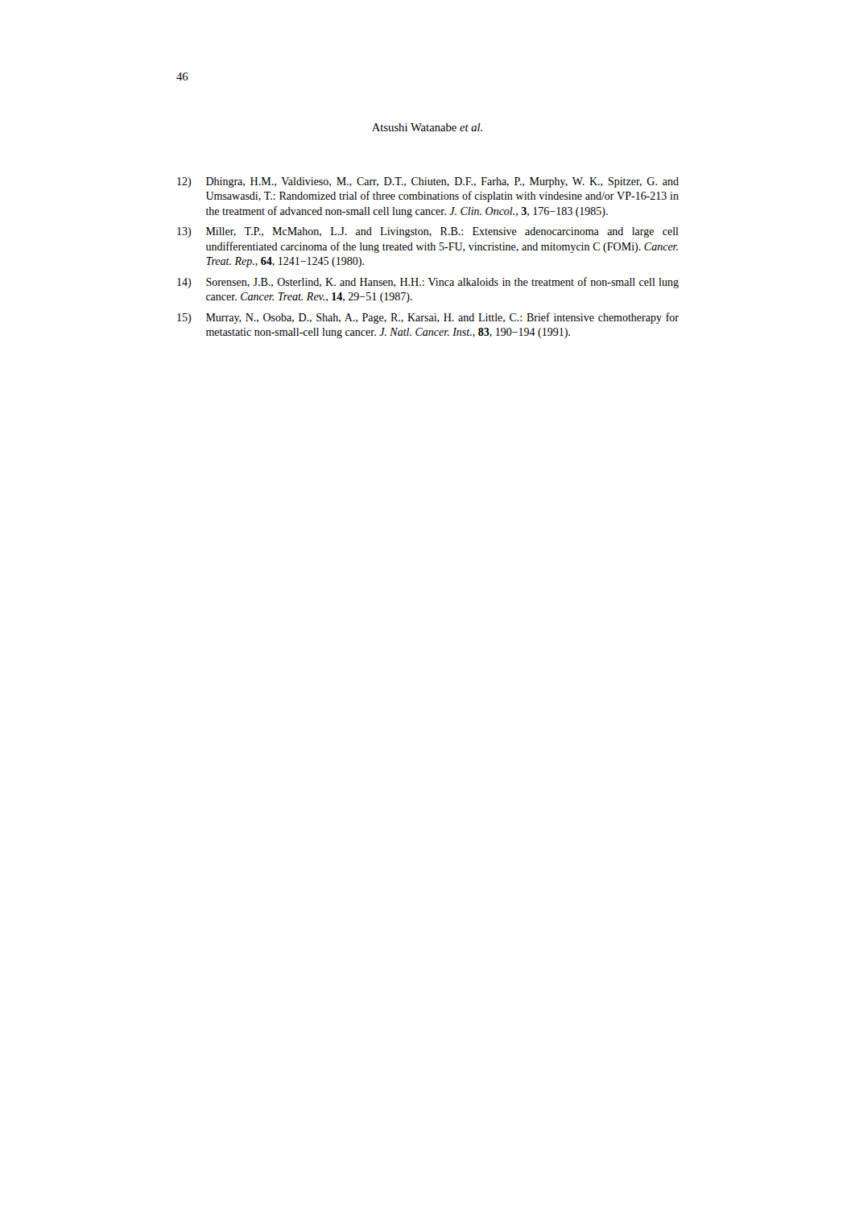46
Atsushi Watanabe et al.
12) Dhingra, H.M., Valdivieso, M., Carr, D.T., Chiuten, D.F., Farha, P., Murphy, W. K., Spitzer, G. and Umsawasdi, T.: Randomized trial of three combinations of cisplatin with vindesine and/or VP-16-213 in the treatment of advanced non-small cell lung cancer. J. Clin. Oncol., 3, 176−183 (1985).
13) Miller, T.P., McMahon, L.J. and Livingston, R.B.: Extensive adenocarcinoma and large cell undifferentiated carcinoma of the lung treated with 5-FU, vincristine, and mitomycin C (FOMi). Cancer. Treat. Rep., 64, 1241−1245 (1980).
14) Sorensen, J.B., Osterlind, K. and Hansen, H.H.: Vinca alkaloids in the treatment of non-small cell lung cancer. Cancer. Treat. Rev., 14, 29−51 (1987).
15) Murray, N., Osoba, D., Shah, A., Page, R., Karsai, H. and Little, C.: Brief intensive chemotherapy for metastatic non-small-cell lung cancer. J. Natl. Cancer. Inst., 83, 190−194 (1991).